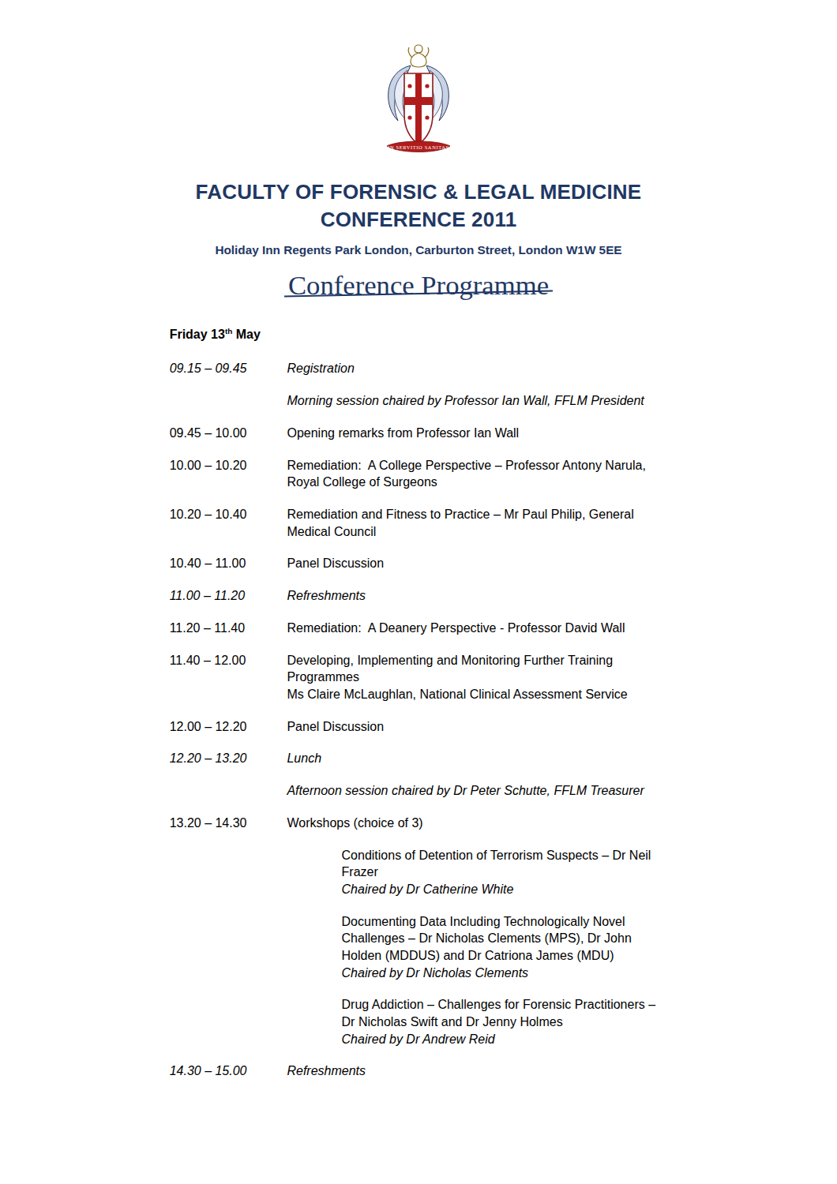IN SERVITIO SANITAS
FACULTY OF FORENSIC & LEGAL MEDICINE CONFERENCE 2011
Holiday Inn Regents Park London, Carburton Street, London W1W 5EE
Conference Programme
Friday 13th May
| 09.15 – 09.45 | Registration |
| | Morning session chaired by Professor Ian Wall, FFLM President |
| 09.45 – 10.00 | Opening remarks from Professor Ian Wall |
| 10.00 – 10.20 | Remediation: A College Perspective – Professor Antony Narula, Royal College of Surgeons |
| 10.20 – 10.40 | Remediation and Fitness to Practice – Mr Paul Philip, General Medical Council |
| 10.40 – 11.00 | Panel Discussion |
| 11.00 – 11.20 | Refreshments |
| 11.20 – 11.40 | Remediation: A Deanery Perspective - Professor David Wall |
| 11.40 – 12.00 | Developing, Implementing and Monitoring Further Training Programmes Ms Claire McLaughlan, National Clinical Assessment Service |
| 12.00 – 12.20 | Panel Discussion |
| 12.20 – 13.20 | Lunch |
| | Afternoon session chaired by Dr Peter Schutte, FFLM Treasurer |
| 13.20 – 14.30 | Workshops (choice of 3) |
| | Conditions of Detention of Terrorism Suspects – Dr Neil Frazer Chaired by Dr Catherine White Documenting Data Including Technologically Novel Challenges – Dr Nicholas Clements (MPS), Dr John Holden (MDDUS) and Dr Catriona James (MDU) Chaired by Dr Nicholas Clements Drug Addiction – Challenges for Forensic Practitioners – Dr Nicholas Swift and Dr Jenny Holmes Chaired by Dr Andrew Reid |
| 14.30 – 15.00 | Refreshments |